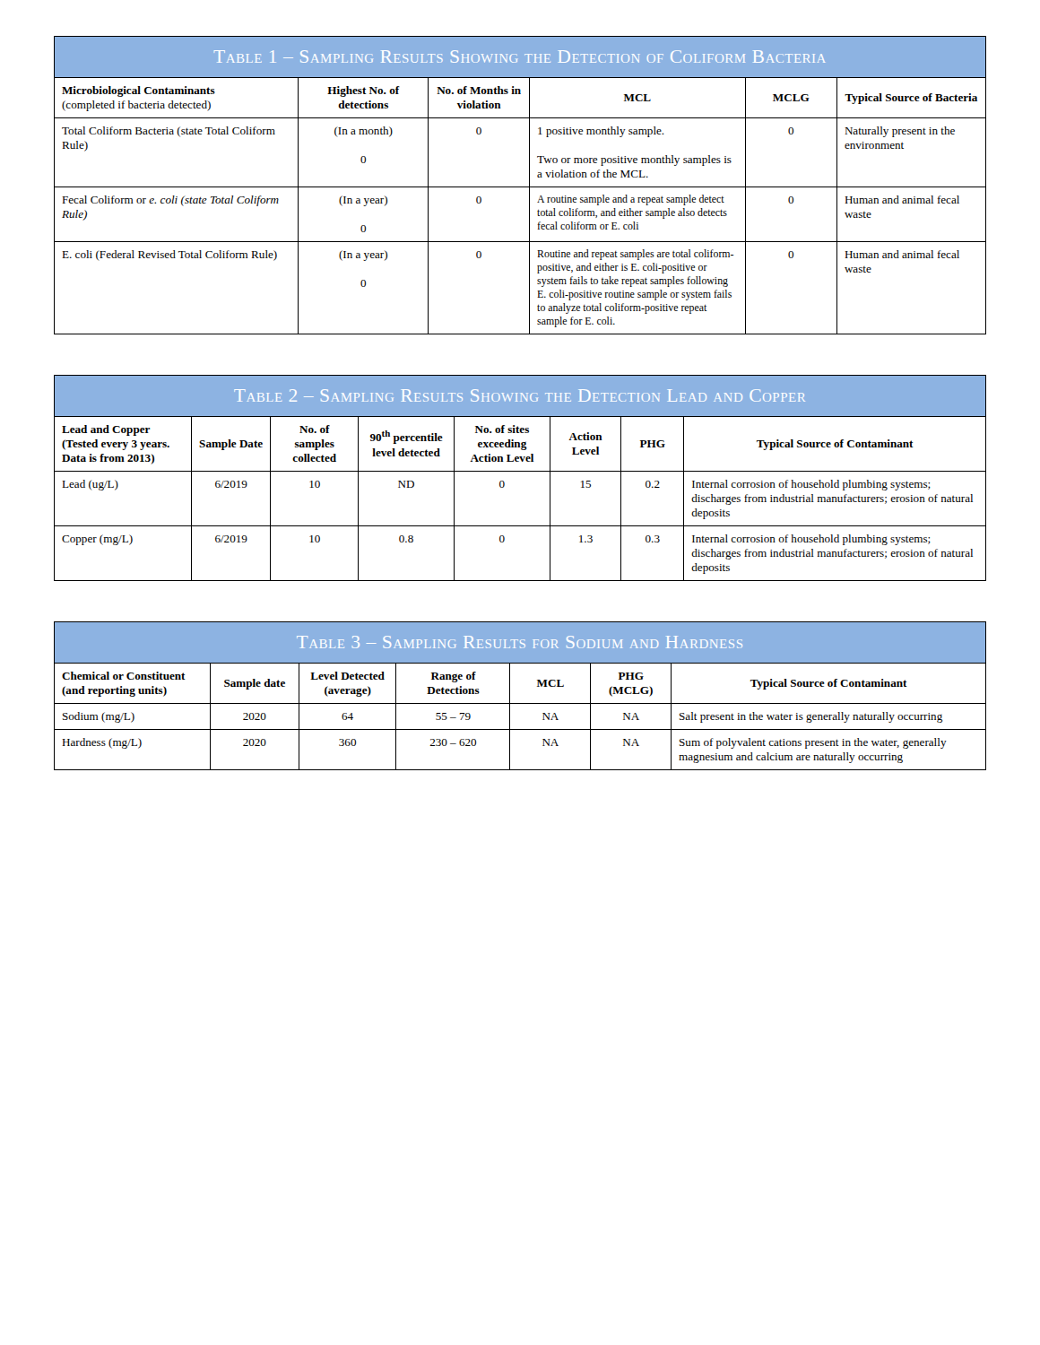Table 1 – Sampling Results Showing the Detection of Coliform Bacteria
| Microbiological Contaminants (completed if bacteria detected) | Highest No. of detections | No. of Months in violation | MCL | MCLG | Typical Source of Bacteria |
| --- | --- | --- | --- | --- | --- |
| Total Coliform Bacteria (state Total Coliform Rule) | (In a month) 0 | 0 | 1 positive monthly sample. Two or more positive monthly samples is a violation of the MCL. | 0 | Naturally present in the environment |
| Fecal Coliform or e. coli (state Total Coliform Rule) | (In a year) 0 | 0 | A routine sample and a repeat sample detect total coliform, and either sample also detects fecal coliform or E. coli | 0 | Human and animal fecal waste |
| E. coli (Federal Revised Total Coliform Rule) | (In a year) 0 | 0 | Routine and repeat samples are total coliform-positive, and either is E. coli-positive or system fails to take repeat samples following E. coli-positive routine sample or system fails to analyze total coliform-positive repeat sample for E. coli. | 0 | Human and animal fecal waste |
Table 2 – Sampling Results Showing the Detection Lead and Copper
| Lead and Copper (Tested every 3 years. Data is from 2013) | Sample Date | No. of samples collected | 90 th percentile level detected | No. of sites exceeding Action Level | Action Level | PHG | Typical Source of Contaminant |
| --- | --- | --- | --- | --- | --- | --- | --- |
| Lead (ug/L) | 6/2019 | 10 | ND | 0 | 15 | 0.2 | Internal corrosion of household plumbing systems; discharges from industrial manufacturers; erosion of natural deposits |
| Copper (mg/L) | 6/2019 | 10 | 0.8 | 0 | 1.3 | 0.3 | Internal corrosion of household plumbing systems; discharges from industrial manufacturers; erosion of natural deposits |
Table 3 – Sampling Results for Sodium and Hardness
| Chemical or Constituent (and reporting units) | Sample date | Level Detected (average) | Range of Detections | MCL | PHG (MCLG) | Typical Source of Contaminant |
| --- | --- | --- | --- | --- | --- | --- |
| Sodium (mg/L) | 2020 | 64 | 55 – 79 | NA | NA | Salt present in the water is generally naturally occurring |
| Hardness (mg/L) | 2020 | 360 | 230 – 620 | NA | NA | Sum of polyvalent cations present in the water, generally magnesium and calcium are naturally occurring |